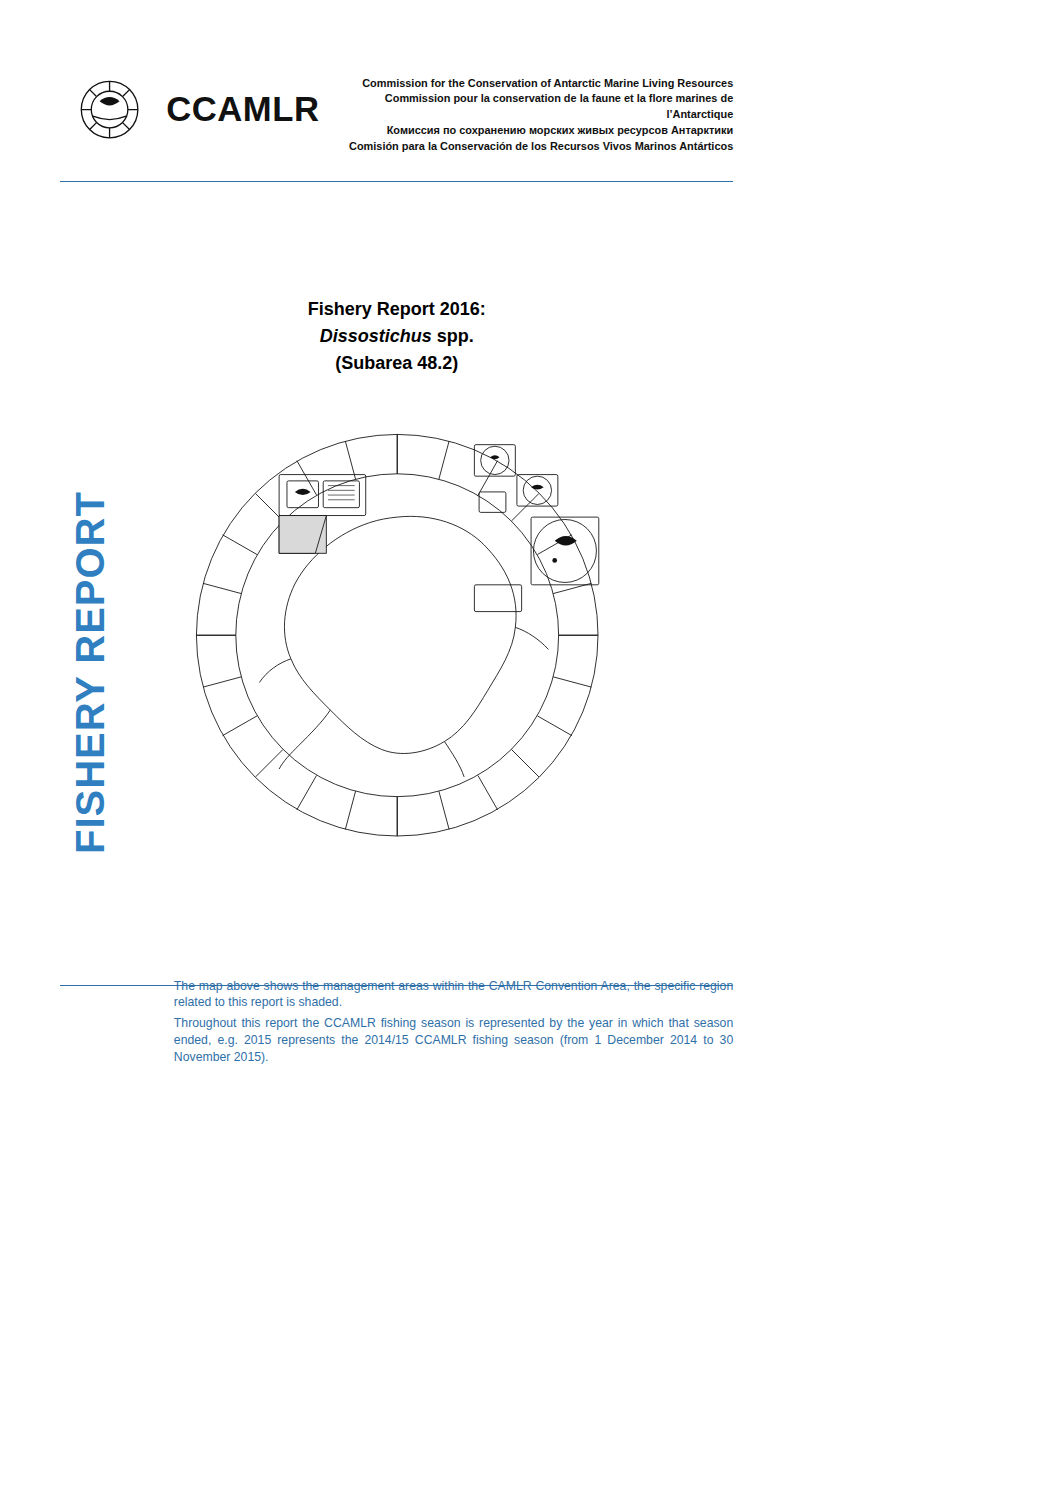CCAMLR
Commission for the Conservation of Antarctic Marine Living Resources
Commission pour la conservation de la faune et la flore marines de l’Antarctique
Комиссия по сохранению морских живых ресурсов Антарктики
Comisión para la Conservación de los Recursos Vivos Marinos Antárticos
FISHERY REPORT
Fishery Report 2016:
Dissostichus spp.
(Subarea 48.2)
The map above shows the management areas within the CAMLR Convention Area, the specific region related to this report is shaded.
Throughout this report the CCAMLR fishing season is represented by the year in which that season ended, e.g. 2015 represents the 2014/15 CCAMLR fishing season (from 1 December 2014 to 30 November 2015).